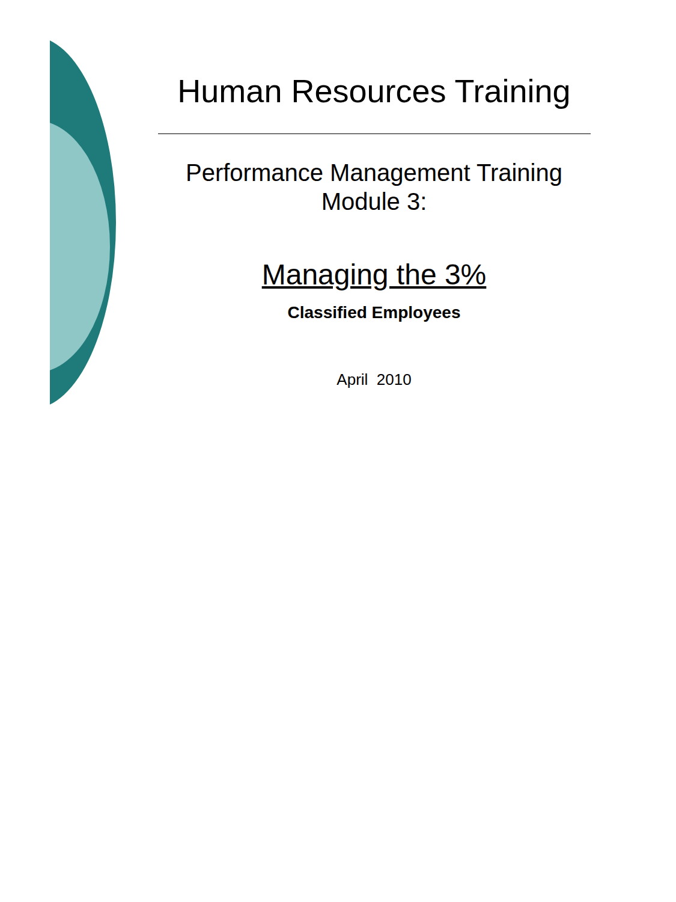Human Resources Training
Performance Management Training Module 3:
Managing the 3%
Classified Employees
April 2010